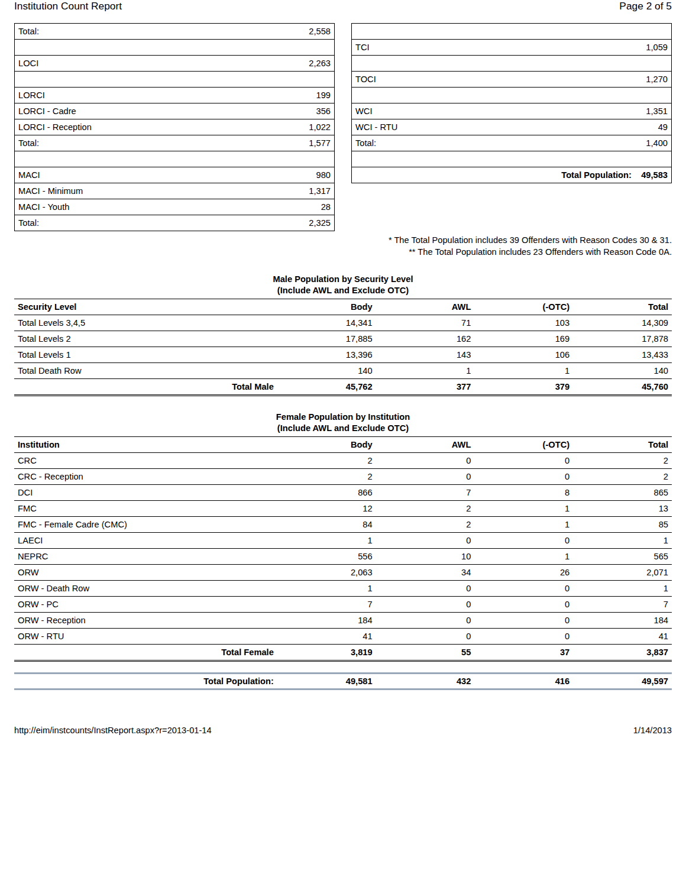Institution Count Report
Page 2 of 5
| Total: | 2,558 |
| LOCI | 2,263 |
| LORCI | 199 |
| LORCI - Cadre | 356 |
| LORCI - Reception | 1,022 |
| Total: | 1,577 |
| MACI | 980 |
| MACI - Minimum | 1,317 |
| MACI - Youth | 28 |
| Total: | 2,325 |
| TCI | 1,059 |
| TOCI | 1,270 |
| WCI | 1,351 |
| WCI - RTU | 49 |
| Total: | 1,400 |
| Total Population: 49,583 |
* The Total Population includes 39 Offenders with Reason Codes 30 & 31.
** The Total Population includes 23 Offenders with Reason Code 0A.
Male Population by Security Level
(Include AWL and Exclude OTC)
| Security Level | Body | AWL | (-OTC) | Total |
| --- | --- | --- | --- | --- |
| Total Levels 3,4,5 | 14,341 | 71 | 103 | 14,309 |
| Total Levels 2 | 17,885 | 162 | 169 | 17,878 |
| Total Levels 1 | 13,396 | 143 | 106 | 13,433 |
| Total Death Row | 140 | 1 | 1 | 140 |
| Total Male | 45,762 | 377 | 379 | 45,760 |
Female Population by Institution
(Include AWL and Exclude OTC)
| Institution | Body | AWL | (-OTC) | Total |
| --- | --- | --- | --- | --- |
| CRC | 2 | 0 | 0 | 2 |
| CRC - Reception | 2 | 0 | 0 | 2 |
| DCI | 866 | 7 | 8 | 865 |
| FMC | 12 | 2 | 1 | 13 |
| FMC - Female Cadre (CMC) | 84 | 2 | 1 | 85 |
| LAECI | 1 | 0 | 0 | 1 |
| NEPRC | 556 | 10 | 1 | 565 |
| ORW | 2,063 | 34 | 26 | 2,071 |
| ORW - Death Row | 1 | 0 | 0 | 1 |
| ORW - PC | 7 | 0 | 0 | 7 |
| ORW - Reception | 184 | 0 | 0 | 184 |
| ORW - RTU | 41 | 0 | 0 | 41 |
| Total Female | 3,819 | 55 | 37 | 3,837 |
| Total Population: | 49,581 | 432 | 416 | 49,597 |
http://eim/instcounts/InstReport.aspx?r=2013-01-14
1/14/2013